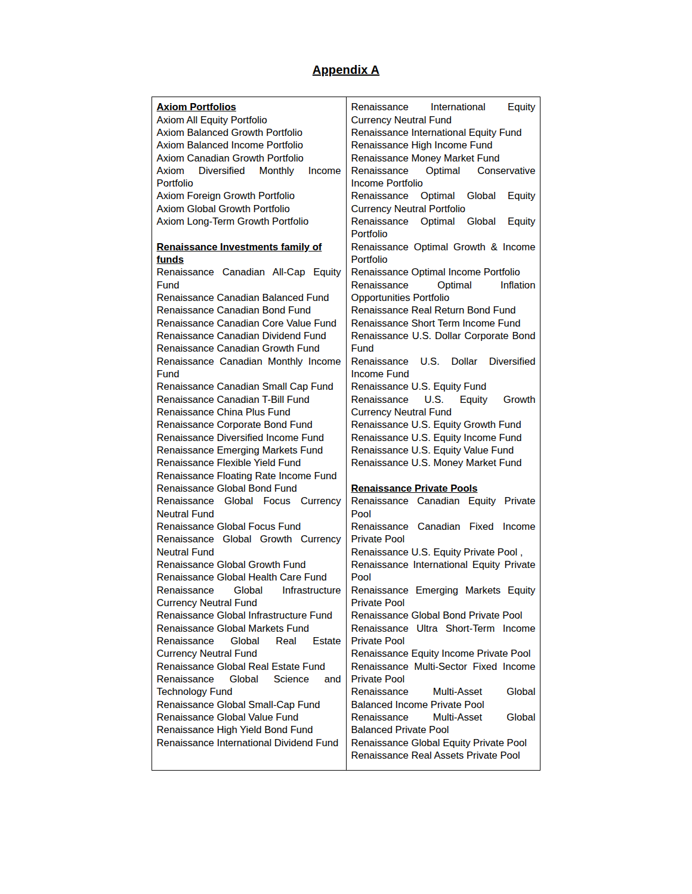Appendix A
| Axiom Portfolios Axiom All Equity Portfolio Axiom Balanced Growth Portfolio Axiom Balanced Income Portfolio Axiom Canadian Growth Portfolio Axiom Diversified Monthly Income Portfolio Axiom Foreign Growth Portfolio Axiom Global Growth Portfolio Axiom Long-Term Growth Portfolio Renaissance Investments family of funds Renaissance Canadian All-Cap Equity Fund Renaissance Canadian Balanced Fund Renaissance Canadian Bond Fund Renaissance Canadian Core Value Fund Renaissance Canadian Dividend Fund Renaissance Canadian Growth Fund Renaissance Canadian Monthly Income Fund Renaissance Canadian Small Cap Fund Renaissance Canadian T-Bill Fund Renaissance China Plus Fund Renaissance Corporate Bond Fund Renaissance Diversified Income Fund Renaissance Emerging Markets Fund Renaissance Flexible Yield Fund Renaissance Floating Rate Income Fund Renaissance Global Bond Fund Renaissance Global Focus Currency Neutral Fund Renaissance Global Focus Fund Renaissance Global Growth Currency Neutral Fund Renaissance Global Growth Fund Renaissance Global Health Care Fund Renaissance Global Infrastructure Currency Neutral Fund Renaissance Global Infrastructure Fund Renaissance Global Markets Fund Renaissance Global Real Estate Currency Neutral Fund Renaissance Global Real Estate Fund Renaissance Global Science and Technology Fund Renaissance Global Small-Cap Fund Renaissance Global Value Fund Renaissance High Yield Bond Fund Renaissance International Dividend Fund | Renaissance International Equity Currency Neutral Fund Renaissance International Equity Fund Renaissance High Income Fund Renaissance Money Market Fund Renaissance Optimal Conservative Income Portfolio Renaissance Optimal Global Equity Currency Neutral Portfolio Renaissance Optimal Global Equity Portfolio Renaissance Optimal Growth & Income Portfolio Renaissance Optimal Income Portfolio Renaissance Optimal Inflation Opportunities Portfolio Renaissance Real Return Bond Fund Renaissance Short Term Income Fund Renaissance U.S. Dollar Corporate Bond Fund Renaissance U.S. Dollar Diversified Income Fund Renaissance U.S. Equity Fund Renaissance U.S. Equity Growth Currency Neutral Fund Renaissance U.S. Equity Growth Fund Renaissance U.S. Equity Income Fund Renaissance U.S. Equity Value Fund Renaissance U.S. Money Market Fund Renaissance Private Pools Renaissance Canadian Equity Private Pool Renaissance Canadian Fixed Income Private Pool Renaissance U.S. Equity Private Pool , Renaissance International Equity Private Pool Renaissance Emerging Markets Equity Private Pool Renaissance Global Bond Private Pool Renaissance Ultra Short-Term Income Private Pool Renaissance Equity Income Private Pool Renaissance Multi-Sector Fixed Income Private Pool Renaissance Multi-Asset Global Balanced Income Private Pool Renaissance Multi-Asset Global Balanced Private Pool Renaissance Global Equity Private Pool Renaissance Real Assets Private Pool |